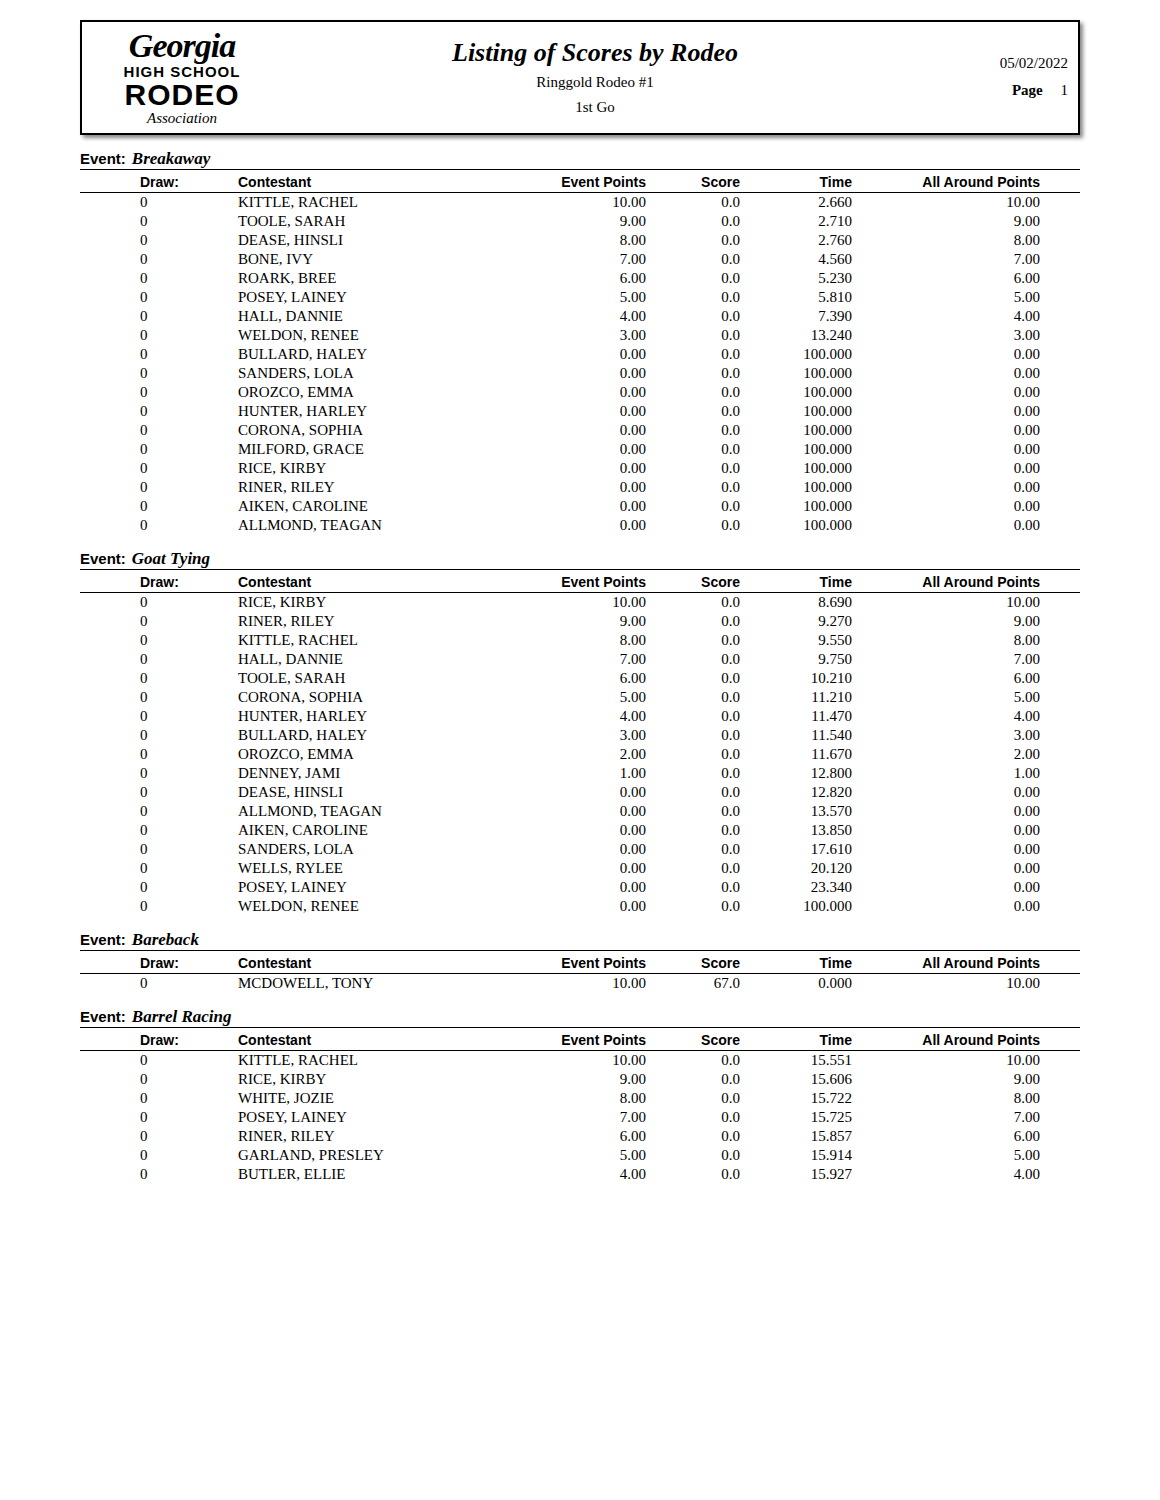Georgia
HIGH SCHOOL
RODEO
Association
Listing of Scores by Rodeo
Ringgold Rodeo #1
1st Go
05/02/2022
Page 1
Event: Breakaway
| Draw: | Contestant | Event Points | Score | Time | All Around Points |
| --- | --- | --- | --- | --- | --- |
| 0 | KITTLE, RACHEL | 10.00 | 0.0 | 2.660 | 10.00 |
| 0 | TOOLE, SARAH | 9.00 | 0.0 | 2.710 | 9.00 |
| 0 | DEASE, HINSLI | 8.00 | 0.0 | 2.760 | 8.00 |
| 0 | BONE, IVY | 7.00 | 0.0 | 4.560 | 7.00 |
| 0 | ROARK, BREE | 6.00 | 0.0 | 5.230 | 6.00 |
| 0 | POSEY, LAINEY | 5.00 | 0.0 | 5.810 | 5.00 |
| 0 | HALL, DANNIE | 4.00 | 0.0 | 7.390 | 4.00 |
| 0 | WELDON, RENEE | 3.00 | 0.0 | 13.240 | 3.00 |
| 0 | BULLARD, HALEY | 0.00 | 0.0 | 100.000 | 0.00 |
| 0 | SANDERS, LOLA | 0.00 | 0.0 | 100.000 | 0.00 |
| 0 | OROZCO, EMMA | 0.00 | 0.0 | 100.000 | 0.00 |
| 0 | HUNTER, HARLEY | 0.00 | 0.0 | 100.000 | 0.00 |
| 0 | CORONA, SOPHIA | 0.00 | 0.0 | 100.000 | 0.00 |
| 0 | MILFORD, GRACE | 0.00 | 0.0 | 100.000 | 0.00 |
| 0 | RICE, KIRBY | 0.00 | 0.0 | 100.000 | 0.00 |
| 0 | RINER, RILEY | 0.00 | 0.0 | 100.000 | 0.00 |
| 0 | AIKEN, CAROLINE | 0.00 | 0.0 | 100.000 | 0.00 |
| 0 | ALLMOND, TEAGAN | 0.00 | 0.0 | 100.000 | 0.00 |
Event: Goat Tying
| Draw: | Contestant | Event Points | Score | Time | All Around Points |
| --- | --- | --- | --- | --- | --- |
| 0 | RICE, KIRBY | 10.00 | 0.0 | 8.690 | 10.00 |
| 0 | RINER, RILEY | 9.00 | 0.0 | 9.270 | 9.00 |
| 0 | KITTLE, RACHEL | 8.00 | 0.0 | 9.550 | 8.00 |
| 0 | HALL, DANNIE | 7.00 | 0.0 | 9.750 | 7.00 |
| 0 | TOOLE, SARAH | 6.00 | 0.0 | 10.210 | 6.00 |
| 0 | CORONA, SOPHIA | 5.00 | 0.0 | 11.210 | 5.00 |
| 0 | HUNTER, HARLEY | 4.00 | 0.0 | 11.470 | 4.00 |
| 0 | BULLARD, HALEY | 3.00 | 0.0 | 11.540 | 3.00 |
| 0 | OROZCO, EMMA | 2.00 | 0.0 | 11.670 | 2.00 |
| 0 | DENNEY, JAMI | 1.00 | 0.0 | 12.800 | 1.00 |
| 0 | DEASE, HINSLI | 0.00 | 0.0 | 12.820 | 0.00 |
| 0 | ALLMOND, TEAGAN | 0.00 | 0.0 | 13.570 | 0.00 |
| 0 | AIKEN, CAROLINE | 0.00 | 0.0 | 13.850 | 0.00 |
| 0 | SANDERS, LOLA | 0.00 | 0.0 | 17.610 | 0.00 |
| 0 | WELLS, RYLEE | 0.00 | 0.0 | 20.120 | 0.00 |
| 0 | POSEY, LAINEY | 0.00 | 0.0 | 23.340 | 0.00 |
| 0 | WELDON, RENEE | 0.00 | 0.0 | 100.000 | 0.00 |
Event: Bareback
| Draw: | Contestant | Event Points | Score | Time | All Around Points |
| --- | --- | --- | --- | --- | --- |
| 0 | MCDOWELL, TONY | 10.00 | 67.0 | 0.000 | 10.00 |
Event: Barrel Racing
| Draw: | Contestant | Event Points | Score | Time | All Around Points |
| --- | --- | --- | --- | --- | --- |
| 0 | KITTLE, RACHEL | 10.00 | 0.0 | 15.551 | 10.00 |
| 0 | RICE, KIRBY | 9.00 | 0.0 | 15.606 | 9.00 |
| 0 | WHITE, JOZIE | 8.00 | 0.0 | 15.722 | 8.00 |
| 0 | POSEY, LAINEY | 7.00 | 0.0 | 15.725 | 7.00 |
| 0 | RINER, RILEY | 6.00 | 0.0 | 15.857 | 6.00 |
| 0 | GARLAND, PRESLEY | 5.00 | 0.0 | 15.914 | 5.00 |
| 0 | BUTLER, ELLIE | 4.00 | 0.0 | 15.927 | 4.00 |